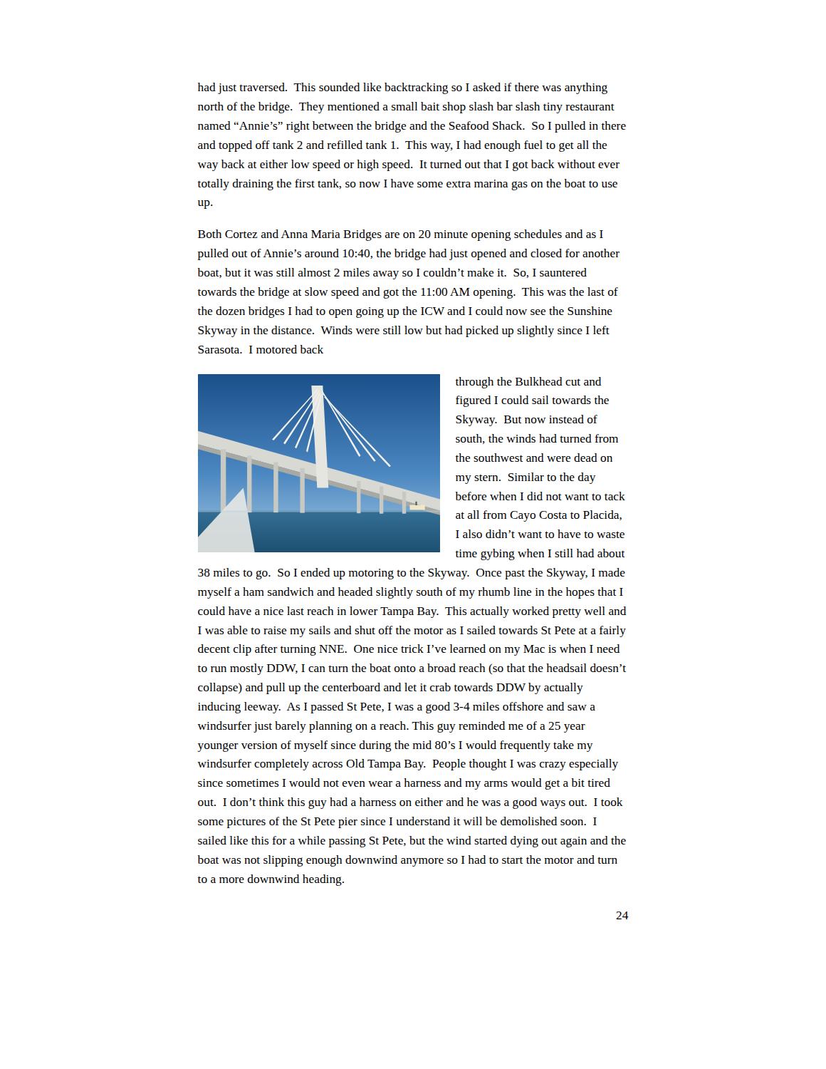had just traversed. This sounded like backtracking so I asked if there was anything north of the bridge. They mentioned a small bait shop slash bar slash tiny restaurant named “Annie’s” right between the bridge and the Seafood Shack. So I pulled in there and topped off tank 2 and refilled tank 1. This way, I had enough fuel to get all the way back at either low speed or high speed. It turned out that I got back without ever totally draining the first tank, so now I have some extra marina gas on the boat to use up.
Both Cortez and Anna Maria Bridges are on 20 minute opening schedules and as I pulled out of Annie’s around 10:40, the bridge had just opened and closed for another boat, but it was still almost 2 miles away so I couldn’t make it. So, I sauntered towards the bridge at slow speed and got the 11:00 AM opening. This was the last of the dozen bridges I had to open going up the ICW and I could now see the Sunshine Skyway in the distance. Winds were still low but had picked up slightly since I left Sarasota. I motored back
through the Bulkhead cut and figured I could sail towards the Skyway. But now instead of south, the winds had turned from the southwest and were dead on my stern. Similar to the day before when I did not want to tack at all from Cayo Costa to Placida, I also didn’t want to have to waste time gybing when I still had about 38 miles to go. So I ended up motoring to the Skyway. Once past the Skyway, I made myself a ham sandwich and headed slightly south of my rhumb line in the hopes that I could have a nice last reach in lower Tampa Bay. This actually worked pretty well and I was able to raise my sails and shut off the motor as I sailed towards St Pete at a fairly decent clip after turning NNE. One nice trick I’ve learned on my Mac is when I need to run mostly DDW, I can turn the boat onto a broad reach (so that the headsail doesn’t collapse) and pull up the centerboard and let it crab towards DDW by actually inducing leeway. As I passed St Pete, I was a good 3-4 miles offshore and saw a windsurfer just barely planning on a reach. This guy reminded me of a 25 year younger version of myself since during the mid 80’s I would frequently take my windsurfer completely across Old Tampa Bay. People thought I was crazy especially since sometimes I would not even wear a harness and my arms would get a bit tired out. I don’t think this guy had a harness on either and he was a good ways out. I took some pictures of the St Pete pier since I understand it will be demolished soon. I sailed like this for a while passing St Pete, but the wind started dying out again and the boat was not slipping enough downwind anymore so I had to start the motor and turn to a more downwind heading.
24